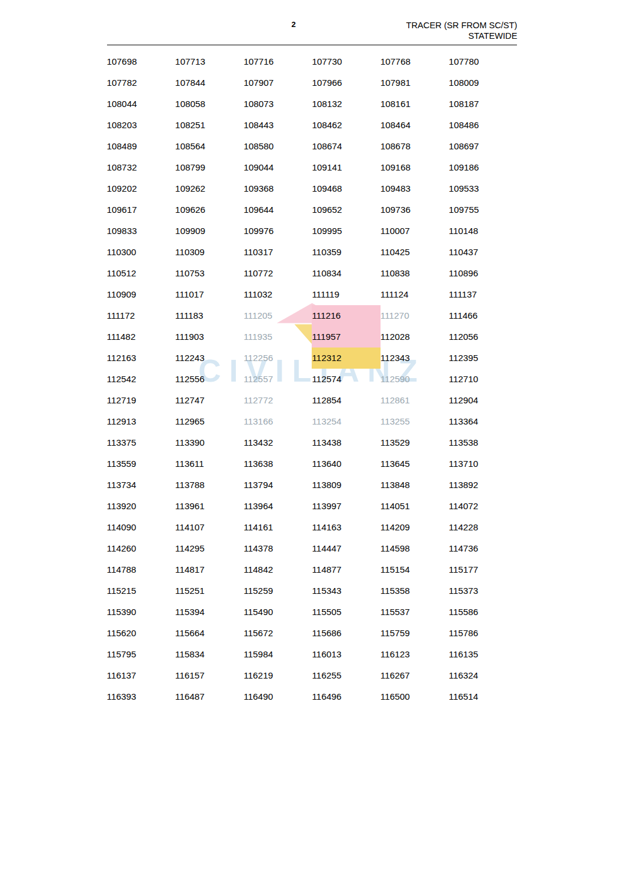2
TRACER (SR FROM SC/ST)
STATEWIDE
CIVILIANZ
| 107698 | 107713 | 107716 | 107730 | 107768 | 107780 |
| 107782 | 107844 | 107907 | 107966 | 107981 | 108009 |
| 108044 | 108058 | 108073 | 108132 | 108161 | 108187 |
| 108203 | 108251 | 108443 | 108462 | 108464 | 108486 |
| 108489 | 108564 | 108580 | 108674 | 108678 | 108697 |
| 108732 | 108799 | 109044 | 109141 | 109168 | 109186 |
| 109202 | 109262 | 109368 | 109468 | 109483 | 109533 |
| 109617 | 109626 | 109644 | 109652 | 109736 | 109755 |
| 109833 | 109909 | 109976 | 109995 | 110007 | 110148 |
| 110300 | 110309 | 110317 | 110359 | 110425 | 110437 |
| 110512 | 110753 | 110772 | 110834 | 110838 | 110896 |
| 110909 | 111017 | 111032 | 111119 | 111124 | 111137 |
| 111172 | 111183 | 111205 | 111216 | 111270 | 111466 |
| 111482 | 111903 | 111935 | 111957 | 112028 | 112056 |
| 112163 | 112243 | 112256 | 112312 | 112343 | 112395 |
| 112542 | 112556 | 112557 | 112574 | 112590 | 112710 |
| 112719 | 112747 | 112772 | 112854 | 112861 | 112904 |
| 112913 | 112965 | 113166 | 113254 | 113255 | 113364 |
| 113375 | 113390 | 113432 | 113438 | 113529 | 113538 |
| 113559 | 113611 | 113638 | 113640 | 113645 | 113710 |
| 113734 | 113788 | 113794 | 113809 | 113848 | 113892 |
| 113920 | 113961 | 113964 | 113997 | 114051 | 114072 |
| 114090 | 114107 | 114161 | 114163 | 114209 | 114228 |
| 114260 | 114295 | 114378 | 114447 | 114598 | 114736 |
| 114788 | 114817 | 114842 | 114877 | 115154 | 115177 |
| 115215 | 115251 | 115259 | 115343 | 115358 | 115373 |
| 115390 | 115394 | 115490 | 115505 | 115537 | 115586 |
| 115620 | 115664 | 115672 | 115686 | 115759 | 115786 |
| 115795 | 115834 | 115984 | 116013 | 116123 | 116135 |
| 116137 | 116157 | 116219 | 116255 | 116267 | 116324 |
| 116393 | 116487 | 116490 | 116496 | 116500 | 116514 |